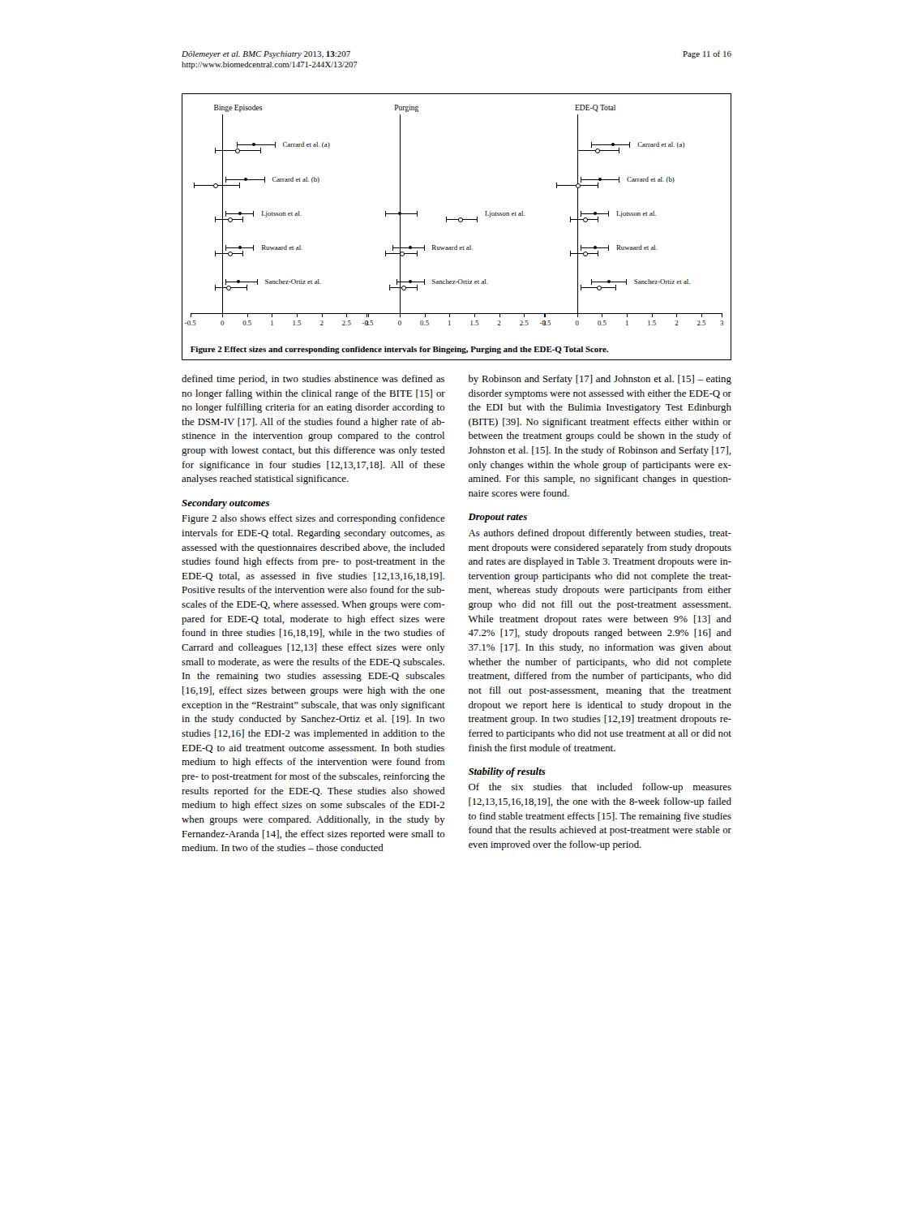Dölemeyer et al. BMC Psychiatry 2013, 13:207
http://www.biomedcentral.com/1471-244X/13/207
Page 11 of 16
Binge Episodes Purging EDE-Q Total
Carrard et al. (a)
Carrard et al. (b)
Ljotsson et al.
Ruwaard et al.
Sanchez-Ortiz et al.
Ljotsson et al.
Ruwaard et al.
Sanchez-Ortiz et al.
Carrard et al. (a)
Carrard et al. (b)
Ljotsson et al.
Ruwaard et al.
Sanchez-Ortiz et al.
-0.5
0
0.5
1
1.5
2
2.5
3
-0.5
0
0.5
1
1.5
2
2.5
3
-0.5
0
0.5
1
1.5
2
2.5
3
Figure 2 Effect sizes and corresponding confidence intervals for Bingeing, Purging and the EDE-Q Total Score.
defined time period, in two studies abstinence was defined as no longer falling within the clinical range of the BITE [15] or no longer fulfilling criteria for an eating disorder according to the DSM-IV [17]. All of the studies found a higher rate of abstinence in the intervention group compared to the control group with lowest contact, but this difference was only tested for significance in four studies [12,13,17,18]. All of these analyses reached statistical significance.
Secondary outcomes
Figure 2 also shows effect sizes and corresponding confidence intervals for EDE-Q total. Regarding secondary outcomes, as assessed with the questionnaires described above, the included studies found high effects from pre- to post-treatment in the EDE-Q total, as assessed in five studies [12,13,16,18,19]. Positive results of the intervention were also found for the subscales of the EDE-Q, where assessed. When groups were compared for EDE-Q total, moderate to high effect sizes were found in three studies [16,18,19], while in the two studies of Carrard and colleagues [12,13] these effect sizes were only small to moderate, as were the results of the EDE-Q subscales. In the remaining two studies assessing EDE-Q subscales [16,19], effect sizes between groups were high with the one exception in the “Restraint” subscale, that was only significant in the study conducted by Sanchez-Ortiz et al. [19]. In two studies [12,16] the EDI-2 was implemented in addition to the EDE-Q to aid treatment outcome assessment. In both studies medium to high effects of the intervention were found from pre- to post-treatment for most of the subscales, reinforcing the results reported for the EDE-Q. These studies also showed medium to high effect sizes on some subscales of the EDI-2 when groups were compared. Additionally, in the study by Fernandez-Aranda [14], the effect sizes reported were small to medium. In two of the studies – those conducted
by Robinson and Serfaty [17] and Johnston et al. [15] – eating disorder symptoms were not assessed with either the EDE-Q or the EDI but with the Bulimia Investigatory Test Edinburgh (BITE) [39]. No significant treatment effects either within or between the treatment groups could be shown in the study of Johnston et al. [15]. In the study of Robinson and Serfaty [17], only changes within the whole group of participants were examined. For this sample, no significant changes in questionnaire scores were found.
Dropout rates
As authors defined dropout differently between studies, treatment dropouts were considered separately from study dropouts and rates are displayed in Table 3. Treatment dropouts were intervention group participants who did not complete the treatment, whereas study dropouts were participants from either group who did not fill out the post-treatment assessment. While treatment dropout rates were between 9% [13] and 47.2% [17], study dropouts ranged between 2.9% [16] and 37.1% [17]. In this study, no information was given about whether the number of participants, who did not complete treatment, differed from the number of participants, who did not fill out post-assessment, meaning that the treatment dropout we report here is identical to study dropout in the treatment group. In two studies [12,19] treatment dropouts referred to participants who did not use treatment at all or did not finish the first module of treatment.
Stability of results
Of the six studies that included follow-up measures [12,13,15,16,18,19], the one with the 8-week follow-up failed to find stable treatment effects [15]. The remaining five studies found that the results achieved at post-treatment were stable or even improved over the follow-up period.